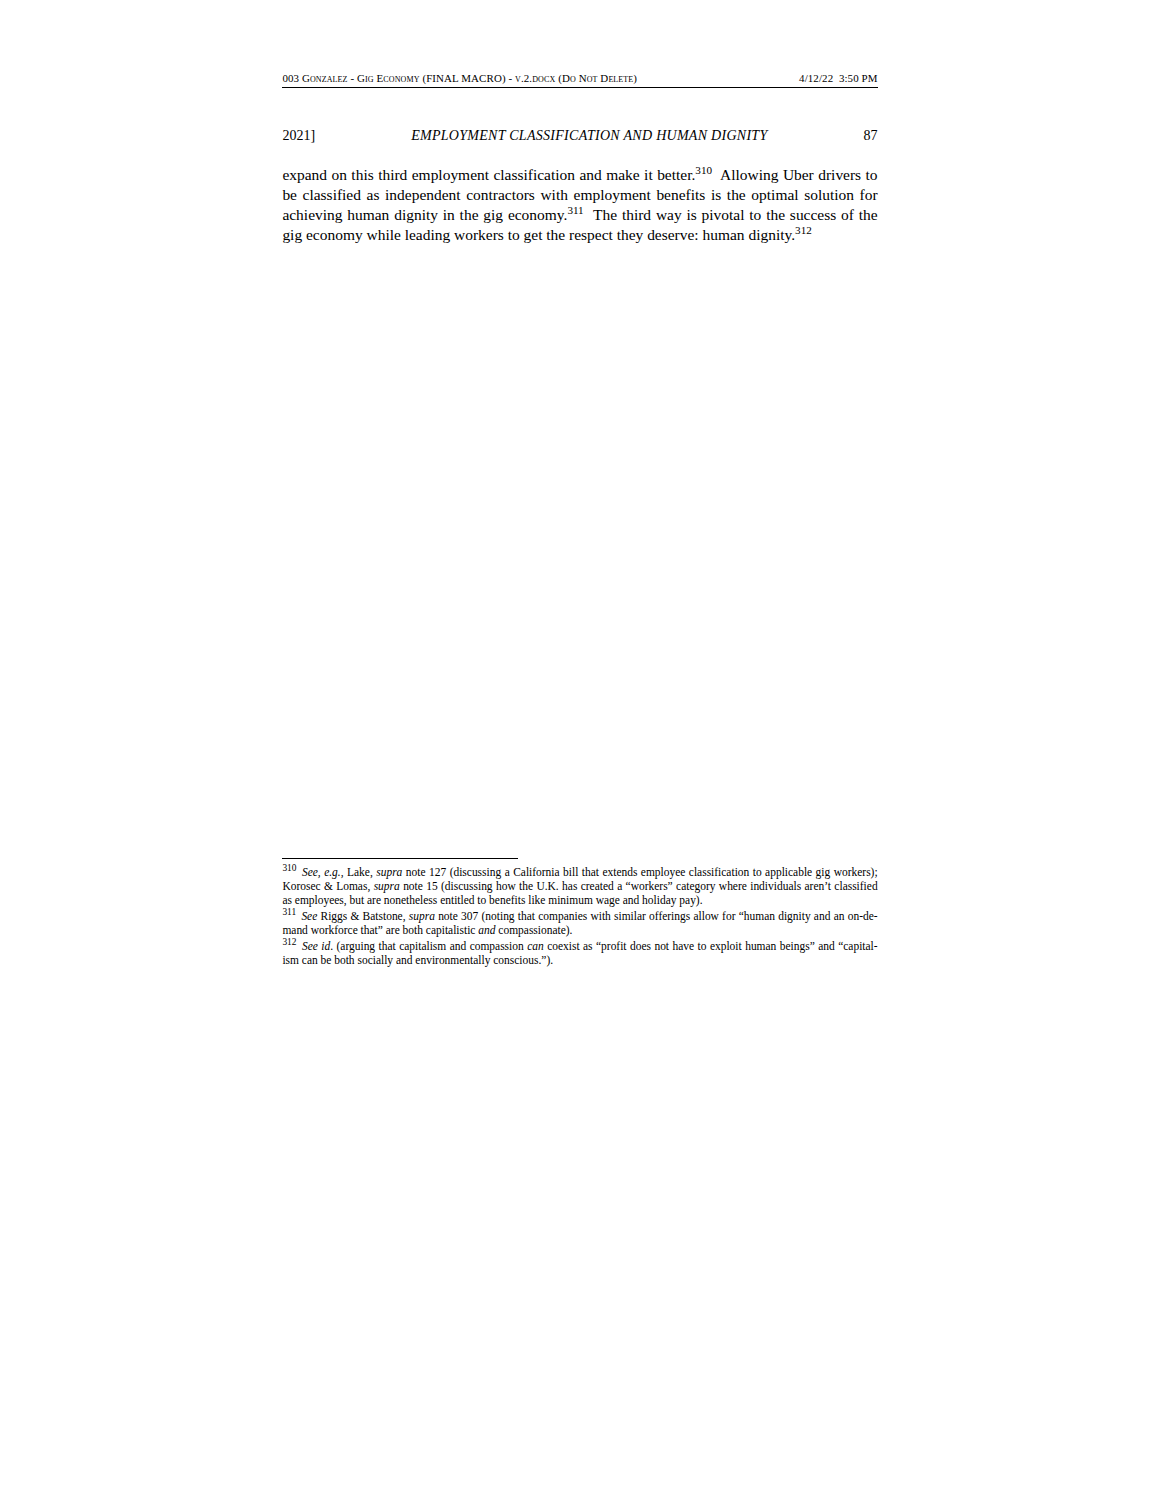003 Gonzalez - Gig Economy (FINAL MACRO) - v.2.docx (Do Not Delete) 4/12/22 3:50 PM
2021] EMPLOYMENT CLASSIFICATION AND HUMAN DIGNITY 87
expand on this third employment classification and make it better.310 Allowing Uber drivers to be classified as independent contractors with employment benefits is the optimal solution for achieving human dignity in the gig economy.311 The third way is pivotal to the success of the gig economy while leading workers to get the respect they deserve: human dignity.312
310 See, e.g., Lake, supra note 127 (discussing a California bill that extends employee classification to applicable gig workers); Korosec & Lomas, supra note 15 (discussing how the U.K. has created a “workers” category where individuals aren’t classified as employees, but are nonetheless entitled to benefits like minimum wage and holiday pay).
311 See Riggs & Batstone, supra note 307 (noting that companies with similar offerings allow for “human dignity and an on-demand workforce that” are both capitalistic and compassionate).
312 See id. (arguing that capitalism and compassion can coexist as “profit does not have to exploit human beings” and “capitalism can be both socially and environmentally conscious.”).